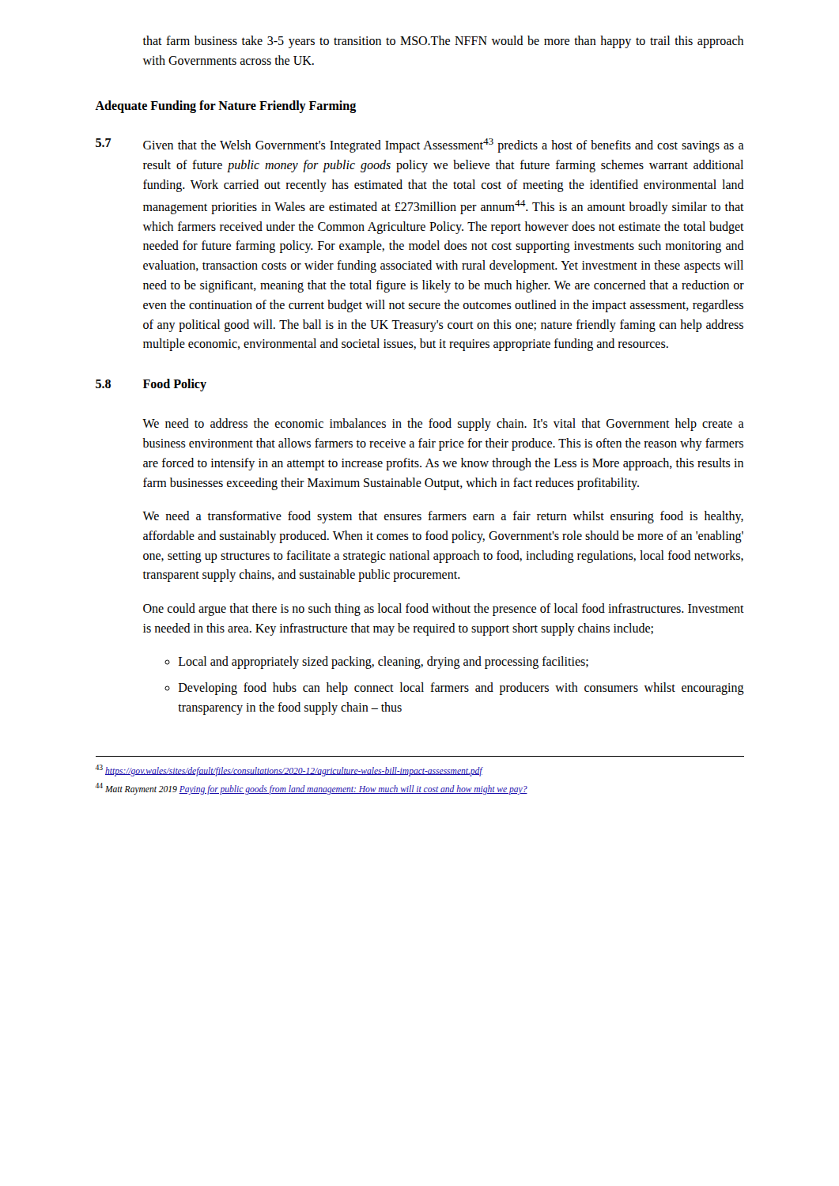that farm business take 3-5 years to transition to MSO.The NFFN would be more than happy to trail this approach with Governments across the UK.
Adequate Funding for Nature Friendly Farming
5.7
Given that the Welsh Government's Integrated Impact Assessment43 predicts a host of benefits and cost savings as a result of future public money for public goods policy we believe that future farming schemes warrant additional funding. Work carried out recently has estimated that the total cost of meeting the identified environmental land management priorities in Wales are estimated at £273million per annum44. This is an amount broadly similar to that which farmers received under the Common Agriculture Policy. The report however does not estimate the total budget needed for future farming policy. For example, the model does not cost supporting investments such monitoring and evaluation, transaction costs or wider funding associated with rural development. Yet investment in these aspects will need to be significant, meaning that the total figure is likely to be much higher. We are concerned that a reduction or even the continuation of the current budget will not secure the outcomes outlined in the impact assessment, regardless of any political good will. The ball is in the UK Treasury's court on this one; nature friendly faming can help address multiple economic, environmental and societal issues, but it requires appropriate funding and resources.
5.8
Food Policy
We need to address the economic imbalances in the food supply chain. It's vital that Government help create a business environment that allows farmers to receive a fair price for their produce. This is often the reason why farmers are forced to intensify in an attempt to increase profits. As we know through the Less is More approach, this results in farm businesses exceeding their Maximum Sustainable Output, which in fact reduces profitability.
We need a transformative food system that ensures farmers earn a fair return whilst ensuring food is healthy, affordable and sustainably produced. When it comes to food policy, Government's role should be more of an 'enabling' one, setting up structures to facilitate a strategic national approach to food, including regulations, local food networks, transparent supply chains, and sustainable public procurement.
One could argue that there is no such thing as local food without the presence of local food infrastructures. Investment is needed in this area. Key infrastructure that may be required to support short supply chains include;
Local and appropriately sized packing, cleaning, drying and processing facilities;
Developing food hubs can help connect local farmers and producers with consumers whilst encouraging transparency in the food supply chain – thus
43 https://gov.wales/sites/default/files/consultations/2020-12/agriculture-wales-bill-impact-assessment.pdf
44 Matt Rayment 2019 Paying for public goods from land management: How much will it cost and how might we pay?